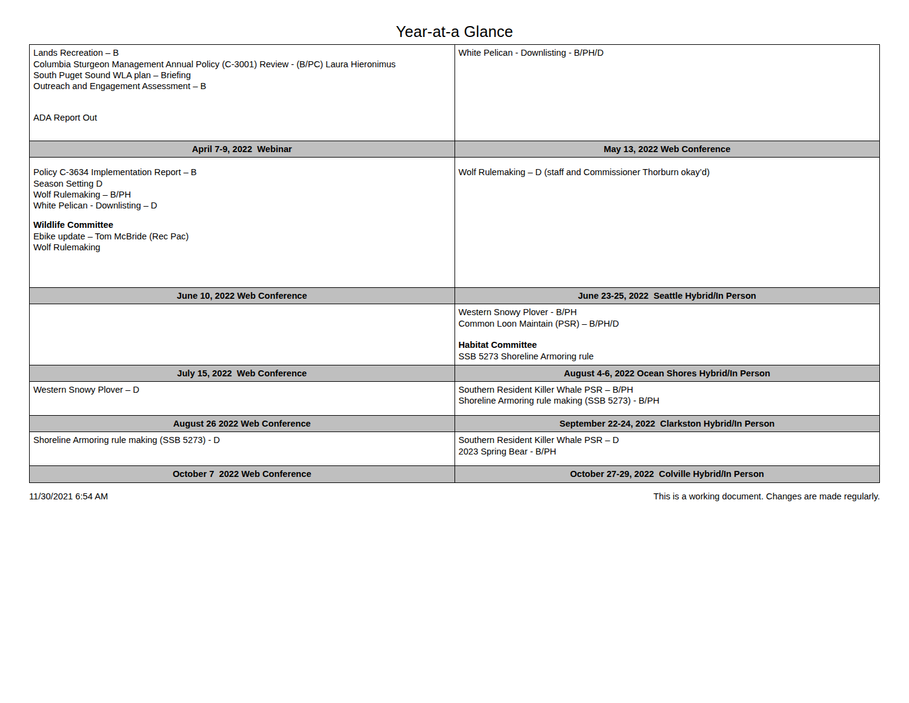Year-at-a Glance
| Lands Recreation – B Columbia Sturgeon Management Annual Policy (C-3001) Review - (B/PC) Laura Hieronimus South Puget Sound WLA plan – Briefing Outreach and Engagement Assessment – B ADA Report Out | White Pelican - Downlisting - B/PH/D |
| April 7-9, 2022 Webinar | May 13, 2022 Web Conference |
| Policy C-3634 Implementation Report – B Season Setting D Wolf Rulemaking – B/PH White Pelican - Downlisting – D Wildlife Committee Ebike update – Tom McBride (Rec Pac) Wolf Rulemaking | Wolf Rulemaking – D (staff and Commissioner Thorburn okay’d) |
| June 10, 2022 Web Conference | June 23-25, 2022 Seattle Hybrid/In Person |
| | Western Snowy Plover - B/PH Common Loon Maintain (PSR) – B/PH/D Habitat Committee SSB 5273 Shoreline Armoring rule |
| July 15, 2022 Web Conference | August 4-6, 2022 Ocean Shores Hybrid/In Person |
| Western Snowy Plover – D | Southern Resident Killer Whale PSR – B/PH Shoreline Armoring rule making (SSB 5273) - B/PH |
| August 26 2022 Web Conference | September 22-24, 2022 Clarkston Hybrid/In Person |
| Shoreline Armoring rule making (SSB 5273) - D | Southern Resident Killer Whale PSR – D 2023 Spring Bear - B/PH |
| October 7 2022 Web Conference | October 27-29, 2022 Colville Hybrid/In Person |
11/30/2021 6:54 AM
This is a working document. Changes are made regularly.